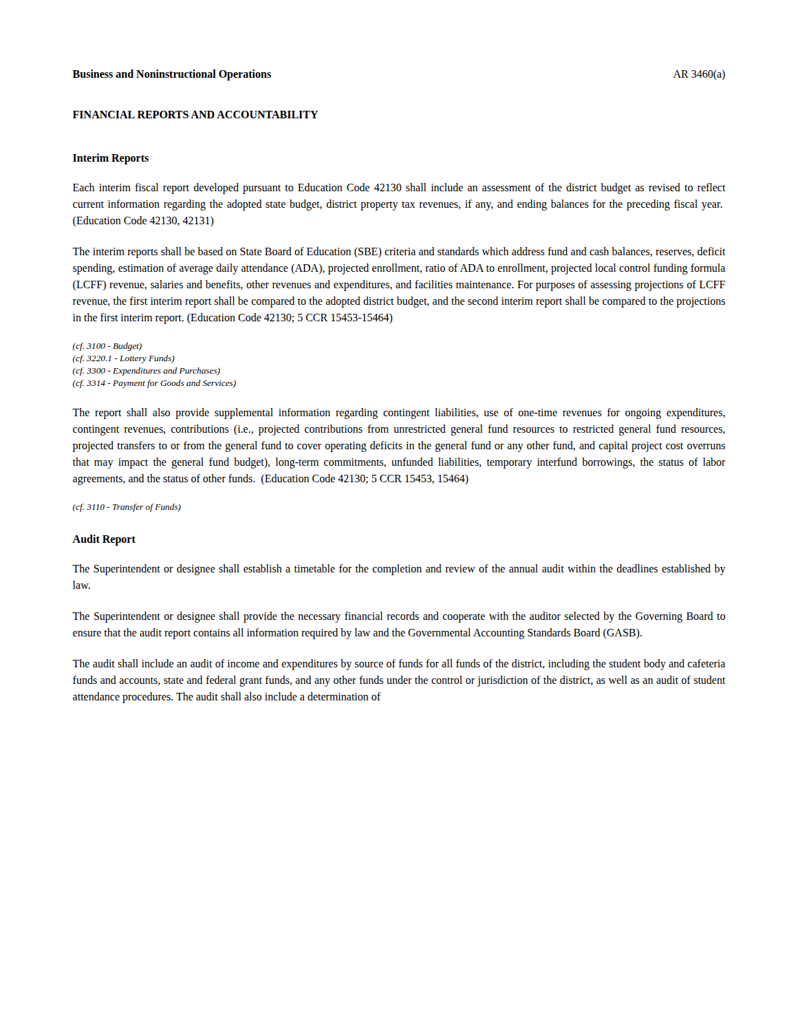Business and Noninstructional Operations AR 3460(a)
FINANCIAL REPORTS AND ACCOUNTABILITY
Interim Reports
Each interim fiscal report developed pursuant to Education Code 42130 shall include an assessment of the district budget as revised to reflect current information regarding the adopted state budget, district property tax revenues, if any, and ending balances for the preceding fiscal year. (Education Code 42130, 42131)
The interim reports shall be based on State Board of Education (SBE) criteria and standards which address fund and cash balances, reserves, deficit spending, estimation of average daily attendance (ADA), projected enrollment, ratio of ADA to enrollment, projected local control funding formula (LCFF) revenue, salaries and benefits, other revenues and expenditures, and facilities maintenance. For purposes of assessing projections of LCFF revenue, the first interim report shall be compared to the adopted district budget, and the second interim report shall be compared to the projections in the first interim report. (Education Code 42130; 5 CCR 15453-15464)
(cf. 3100 - Budget) (cf. 3220.1 - Lottery Funds) (cf. 3300 - Expenditures and Purchases) (cf. 3314 - Payment for Goods and Services)
The report shall also provide supplemental information regarding contingent liabilities, use of one-time revenues for ongoing expenditures, contingent revenues, contributions (i.e., projected contributions from unrestricted general fund resources to restricted general fund resources, projected transfers to or from the general fund to cover operating deficits in the general fund or any other fund, and capital project cost overruns that may impact the general fund budget), long-term commitments, unfunded liabilities, temporary interfund borrowings, the status of labor agreements, and the status of other funds. (Education Code 42130; 5 CCR 15453, 15464)
(cf. 3110 - Transfer of Funds)
Audit Report
The Superintendent or designee shall establish a timetable for the completion and review of the annual audit within the deadlines established by law.
The Superintendent or designee shall provide the necessary financial records and cooperate with the auditor selected by the Governing Board to ensure that the audit report contains all information required by law and the Governmental Accounting Standards Board (GASB).
The audit shall include an audit of income and expenditures by source of funds for all funds of the district, including the student body and cafeteria funds and accounts, state and federal grant funds, and any other funds under the control or jurisdiction of the district, as well as an audit of student attendance procedures. The audit shall also include a determination of